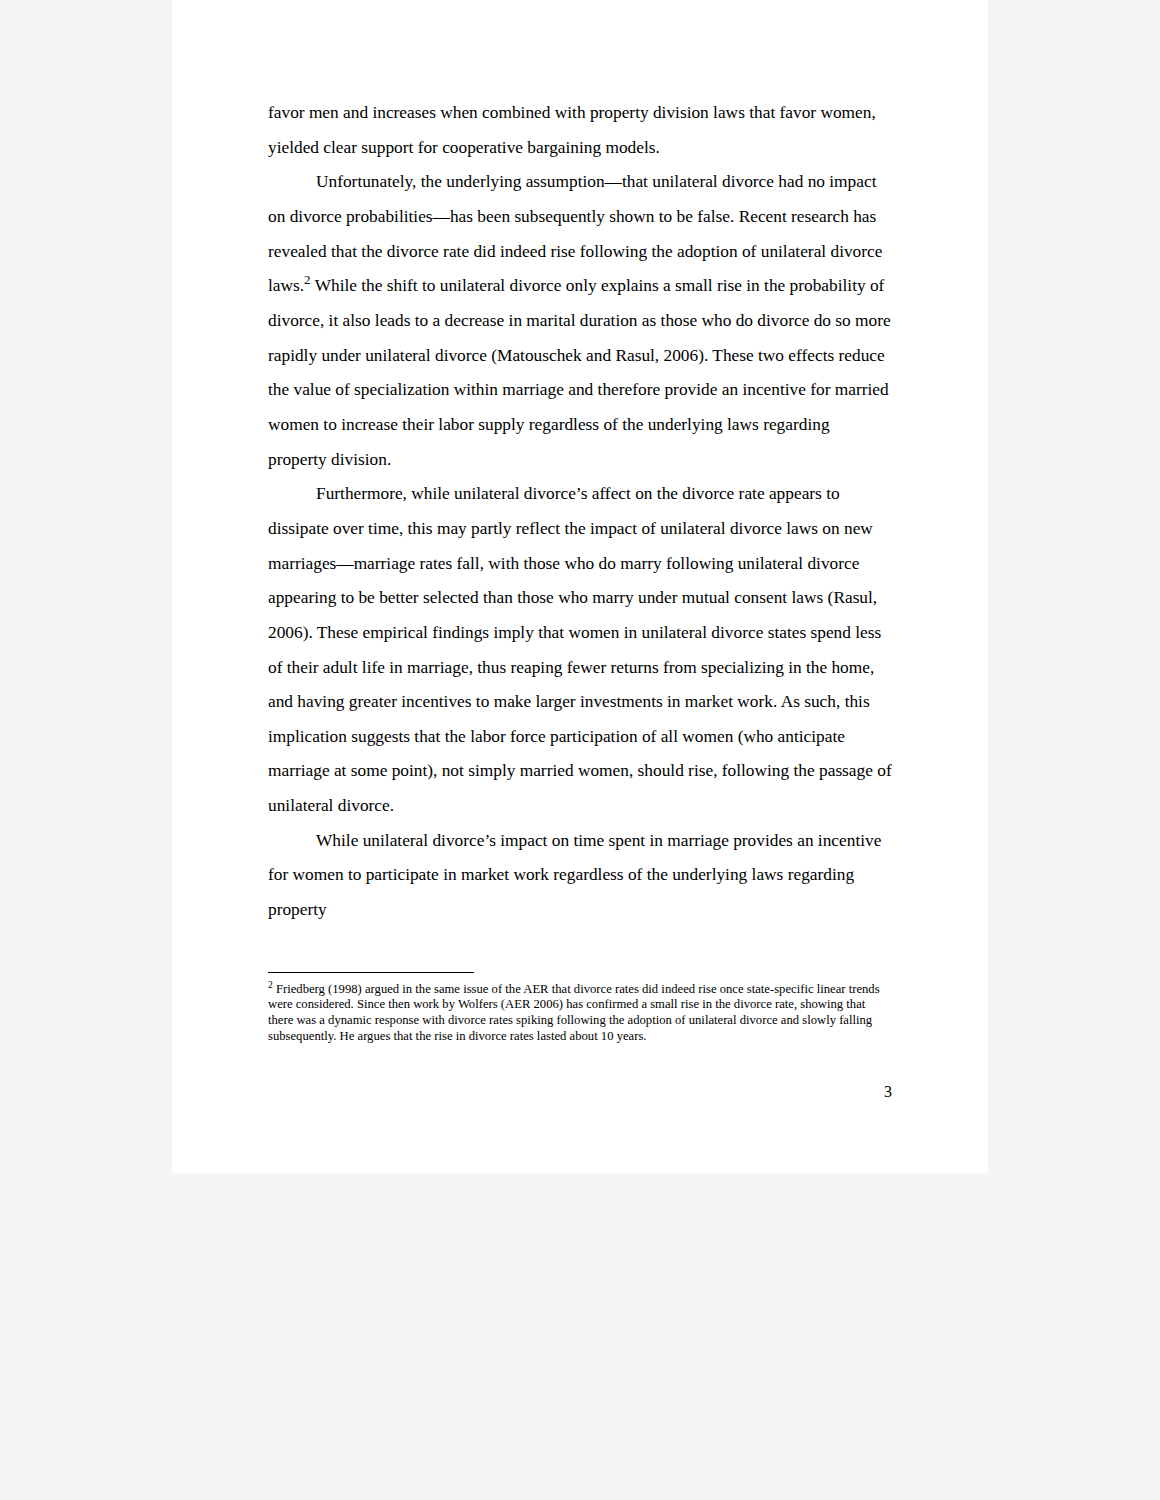favor men and increases when combined with property division laws that favor women, yielded clear support for cooperative bargaining models.
Unfortunately, the underlying assumption—that unilateral divorce had no impact on divorce probabilities—has been subsequently shown to be false. Recent research has revealed that the divorce rate did indeed rise following the adoption of unilateral divorce laws.2 While the shift to unilateral divorce only explains a small rise in the probability of divorce, it also leads to a decrease in marital duration as those who do divorce do so more rapidly under unilateral divorce (Matouschek and Rasul, 2006). These two effects reduce the value of specialization within marriage and therefore provide an incentive for married women to increase their labor supply regardless of the underlying laws regarding property division.
Furthermore, while unilateral divorce’s affect on the divorce rate appears to dissipate over time, this may partly reflect the impact of unilateral divorce laws on new marriages—marriage rates fall, with those who do marry following unilateral divorce appearing to be better selected than those who marry under mutual consent laws (Rasul, 2006). These empirical findings imply that women in unilateral divorce states spend less of their adult life in marriage, thus reaping fewer returns from specializing in the home, and having greater incentives to make larger investments in market work. As such, this implication suggests that the labor force participation of all women (who anticipate marriage at some point), not simply married women, should rise, following the passage of unilateral divorce.
While unilateral divorce’s impact on time spent in marriage provides an incentive for women to participate in market work regardless of the underlying laws regarding property
2 Friedberg (1998) argued in the same issue of the AER that divorce rates did indeed rise once state-specific linear trends were considered. Since then work by Wolfers (AER 2006) has confirmed a small rise in the divorce rate, showing that there was a dynamic response with divorce rates spiking following the adoption of unilateral divorce and slowly falling subsequently. He argues that the rise in divorce rates lasted about 10 years.
3